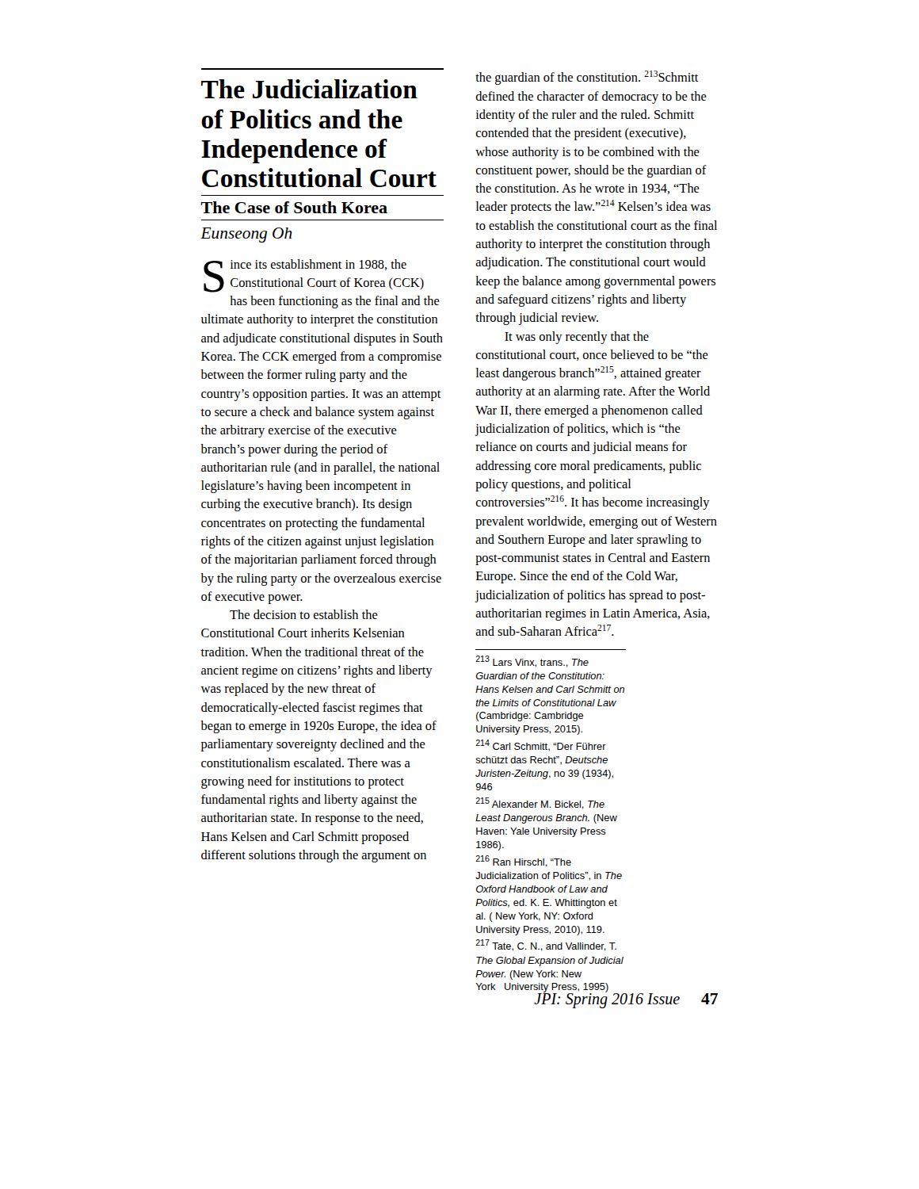The Judicialization of Politics and the Independence of Constitutional Court
The Case of South Korea
Eunseong Oh
Since its establishment in 1988, the Constitutional Court of Korea (CCK) has been functioning as the final and the ultimate authority to interpret the constitution and adjudicate constitutional disputes in South Korea. The CCK emerged from a compromise between the former ruling party and the country’s opposition parties. It was an attempt to secure a check and balance system against the arbitrary exercise of the executive branch’s power during the period of authoritarian rule (and in parallel, the national legislature’s having been incompetent in curbing the executive branch). Its design concentrates on protecting the fundamental rights of the citizen against unjust legislation of the majoritarian parliament forced through by the ruling party or the overzealous exercise of executive power.
The decision to establish the Constitutional Court inherits Kelsenian tradition. When the traditional threat of the ancient regime on citizens’ rights and liberty was replaced by the new threat of democratically-elected fascist regimes that began to emerge in 1920s Europe, the idea of parliamentary sovereignty declined and the constitutionalism escalated. There was a growing need for institutions to protect fundamental rights and liberty against the authoritarian state. In response to the need, Hans Kelsen and Carl Schmitt proposed different solutions through the argument on
the guardian of the constitution. 213Schmitt defined the character of democracy to be the identity of the ruler and the ruled. Schmitt contended that the president (executive), whose authority is to be combined with the constituent power, should be the guardian of the constitution. As he wrote in 1934, “The leader protects the law.”214 Kelsen’s idea was to establish the constitutional court as the final authority to interpret the constitution through adjudication. The constitutional court would keep the balance among governmental powers and safeguard citizens’ rights and liberty through judicial review.
It was only recently that the constitutional court, once believed to be “the least dangerous branch”215, attained greater authority at an alarming rate. After the World War II, there emerged a phenomenon called judicialization of politics, which is “the reliance on courts and judicial means for addressing core moral predicaments, public policy questions, and political controversies”216. It has become increasingly prevalent worldwide, emerging out of Western and Southern Europe and later sprawling to post-communist states in Central and Eastern Europe. Since the end of the Cold War, judicialization of politics has spread to post-authoritarian regimes in Latin America, Asia, and sub-Saharan Africa217.
213 Lars Vinx, trans., The Guardian of the Constitution: Hans Kelsen and Carl Schmitt on the Limits of Constitutional Law (Cambridge: Cambridge University Press, 2015).
214 Carl Schmitt, “Der Führer schützt das Recht”, Deutsche Juristen-Zeitung, no 39 (1934), 946
215 Alexander M. Bickel, The Least Dangerous Branch. (New Haven: Yale University Press 1986).
216 Ran Hirschl, “The Judicialization of Politics”, in The Oxford Handbook of Law and Politics, ed. K. E. Whittington et al. ( New York, NY: Oxford University Press, 2010), 119.
217 Tate, C. N., and Vallinder, T. The Global Expansion of Judicial Power. (New York: New York University Press, 1995)
JPI: Spring 2016 Issue 47